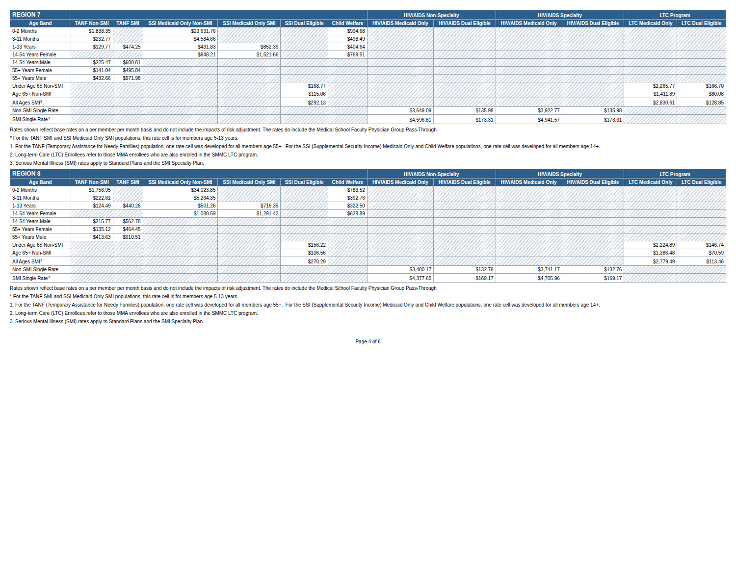| REGION 7 | | HIV/AIDS Non-Specialty | HIV/AIDS Specialty | LTC Program |
| --- | --- | --- | --- | --- |
| Age Band | TANF Non-SMI | TANF SMI | SSI Medicaid Only Non-SMI | SSI Medicaid Only SMI | SSI Dual Eligible | Child Welfare | HIV/AIDS Medicaid Only | HIV/AIDS Dual Eligible | HIV/AIDS Medicaid Only | HIV/AIDS Dual Eligible | LTC Medicaid Only | LTC Dual Eligible |
| 0-2 Months | $1,838.35 | | $29,631.76 | | | $994.68 | | | | | | |
| 3-11 Months | $232.77 | | $4,584.66 | | | $498.49 | | | | | | |
| 1-13 Years | $129.77 | $474.25 | $431.83 | $852.39 | | $404.64 | | | | | | |
| 14-54 Years Female | | | $948.21 | $1,521.66 | | $769.51 | | | | | | |
| 14-54 Years Male | $225.47 | $600.81 | | | | | | | | | | |
| 55+ Years Female | $141.04 | $495.84 | | | | | | | | | | |
| 55+ Years Male | $432.66 | $971.98 | | | | | | | | | | |
| Under Age 65 Non-SMI | | | | | $168.77 | | | | | | $2,265.77 | $166.70 |
| Age 65+ Non-SMI | | | | | $115.06 | | | | | | $1,411.89 | $80.08 |
| All Ages SMI 3 | | | | | $292.13 | | | | | | $2,830.61 | $128.85 |
| Non-SMI Single Rate | | | | | | | $3,649.09 | $135.98 | $3,922.77 | $135.98 | | |
| SMI Single Rate 3 | | | | | | | $4,596.81 | $173.31 | $4,941.57 | $173.31 | | |
Rates shown reflect base rates on a per member per month basis and do not include the impacts of risk adjustment. The rates do include the Medical School Faculty Physician Group Pass-Through
* For the TANF SMI and SSI Medicaid Only SMI populations, this rate cell is for members age 5-13 years.
1. For the TANF (Temporary Assistance for Needy Families) population, one rate cell was developed for all members age 55+. For the SSI (Supplemental Security Income) Medicaid Only and Child Welfare populations, one rate cell was developed for all members age 14+.
2. Long-term Care (LTC) Enrollees refer to those MMA enrollees who are also enrolled in the SMMC LTC program.
3. Serious Mental Illness (SMI) rates apply to Standard Plans and the SMI Specialty Plan.
| REGION 8 | | HIV/AIDS Non-Specialty | HIV/AIDS Specialty | LTC Program |
| --- | --- | --- | --- | --- |
| Age Band | TANF Non-SMI | TANF SMI | SSI Medicaid Only Non-SMI | SSI Medicaid Only SMI | SSI Dual Eligible | Child Welfare | HIV/AIDS Medicaid Only | HIV/AIDS Dual Eligible | HIV/AIDS Medicaid Only | HIV/AIDS Dual Eligible | LTC Medicaid Only | LTC Dual Eligible |
| 0-2 Months | $1,756.95 | | $34,023.85 | | | $783.52 | | | | | | |
| 3-11 Months | $222.61 | | $5,264.35 | | | $392.76 | | | | | | |
| 1-13 Years | $124.49 | $440.28 | $501.26 | $716.35 | | $322.50 | | | | | | |
| 14-54 Years Female | | | $1,088.59 | $1,291.42 | | $628.89 | | | | | | |
| 14-54 Years Male | $215.77 | $562.78 | | | | | | | | | | |
| 55+ Years Female | $135.12 | $464.45 | | | | | | | | | | |
| 55+ Years Male | $413.63 | $910.51 | | | | | | | | | | |
| Under Age 65 Non-SMI | | | | | $156.22 | | | | | | $2,224.89 | $146.74 |
| Age 65+ Non-SMI | | | | | $106.56 | | | | | | $1,386.48 | $70.59 |
| All Ages SMI 3 | | | | | $270.29 | | | | | | $2,779.49 | $113.46 |
| Non-SMI Single Rate | | | | | | | $3,480.17 | $132.76 | $3,741.17 | $132.76 | | |
| SMI Single Rate 3 | | | | | | | $4,377.65 | $169.17 | $4,705.96 | $169.17 | | |
Rates shown reflect base rates on a per member per month basis and do not include the impacts of risk adjustment. The rates do include the Medical School Faculty Physician Group Pass-Through
* For the TANF SMI and SSI Medicaid Only SMI populations, this rate cell is for members age 5-13 years.
1. For the TANF (Temporary Assistance for Needy Families) population, one rate cell was developed for all members age 55+. For the SSI (Supplemental Security Income) Medicaid Only and Child Welfare populations, one rate cell was developed for all members age 14+.
2. Long-term Care (LTC) Enrollees refer to those MMA enrollees who are also enrolled in the SMMC LTC program.
3. Serious Mental Illness (SMI) rates apply to Standard Plans and the SMI Specialty Plan.
Page 4 of 6